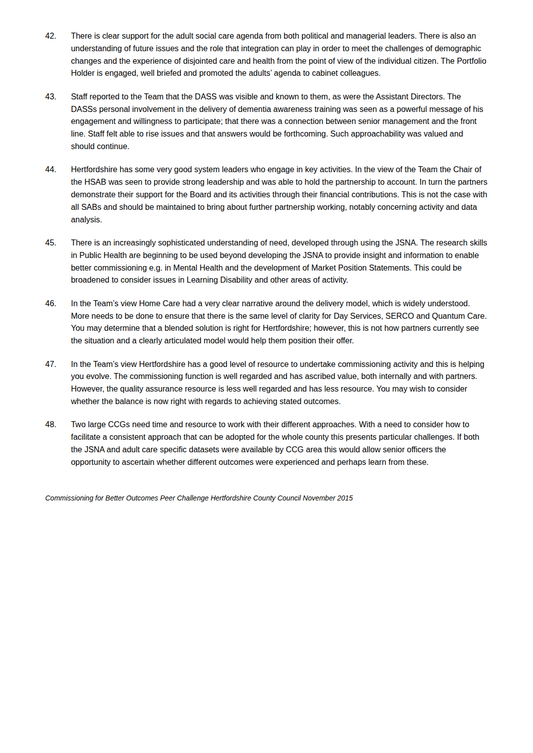42. There is clear support for the adult social care agenda from both political and managerial leaders. There is also an understanding of future issues and the role that integration can play in order to meet the challenges of demographic changes and the experience of disjointed care and health from the point of view of the individual citizen. The Portfolio Holder is engaged, well briefed and promoted the adults’ agenda to cabinet colleagues.
43. Staff reported to the Team that the DASS was visible and known to them, as were the Assistant Directors. The DASSs personal involvement in the delivery of dementia awareness training was seen as a powerful message of his engagement and willingness to participate; that there was a connection between senior management and the front line. Staff felt able to rise issues and that answers would be forthcoming. Such approachability was valued and should continue.
44. Hertfordshire has some very good system leaders who engage in key activities. In the view of the Team the Chair of the HSAB was seen to provide strong leadership and was able to hold the partnership to account. In turn the partners demonstrate their support for the Board and its activities through their financial contributions. This is not the case with all SABs and should be maintained to bring about further partnership working, notably concerning activity and data analysis.
45. There is an increasingly sophisticated understanding of need, developed through using the JSNA. The research skills in Public Health are beginning to be used beyond developing the JSNA to provide insight and information to enable better commissioning e.g. in Mental Health and the development of Market Position Statements. This could be broadened to consider issues in Learning Disability and other areas of activity.
46. In the Team’s view Home Care had a very clear narrative around the delivery model, which is widely understood. More needs to be done to ensure that there is the same level of clarity for Day Services, SERCO and Quantum Care. You may determine that a blended solution is right for Hertfordshire; however, this is not how partners currently see the situation and a clearly articulated model would help them position their offer.
47. In the Team’s view Hertfordshire has a good level of resource to undertake commissioning activity and this is helping you evolve. The commissioning function is well regarded and has ascribed value, both internally and with partners. However, the quality assurance resource is less well regarded and has less resource. You may wish to consider whether the balance is now right with regards to achieving stated outcomes.
48. Two large CCGs need time and resource to work with their different approaches. With a need to consider how to facilitate a consistent approach that can be adopted for the whole county this presents particular challenges. If both the JSNA and adult care specific datasets were available by CCG area this would allow senior officers the opportunity to ascertain whether different outcomes were experienced and perhaps learn from these.
Commissioning for Better Outcomes Peer Challenge Hertfordshire County Council November 2015